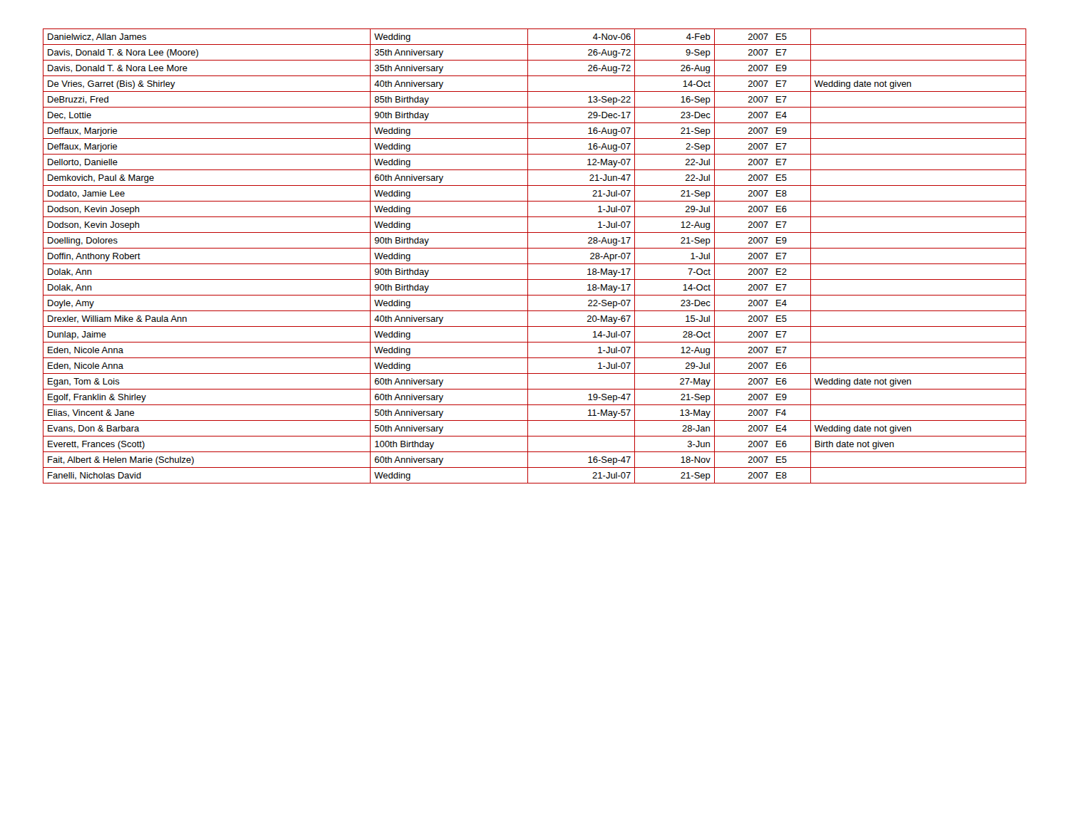| Danielwicz, Allan James | Wedding | 4-Nov-06 | 4-Feb | 2007 | E5 | |
| Davis, Donald T. & Nora Lee (Moore) | 35th Anniversary | 26-Aug-72 | 9-Sep | 2007 | E7 | |
| Davis, Donald T. & Nora Lee More | 35th Anniversary | 26-Aug-72 | 26-Aug | 2007 | E9 | |
| De Vries, Garret (Bis) & Shirley | 40th Anniversary | | 14-Oct | 2007 | E7 | Wedding date not given |
| DeBruzzi, Fred | 85th Birthday | 13-Sep-22 | 16-Sep | 2007 | E7 | |
| Dec, Lottie | 90th Birthday | 29-Dec-17 | 23-Dec | 2007 | E4 | |
| Deffaux, Marjorie | Wedding | 16-Aug-07 | 21-Sep | 2007 | E9 | |
| Deffaux, Marjorie | Wedding | 16-Aug-07 | 2-Sep | 2007 | E7 | |
| Dellorto, Danielle | Wedding | 12-May-07 | 22-Jul | 2007 | E7 | |
| Demkovich, Paul & Marge | 60th Anniversary | 21-Jun-47 | 22-Jul | 2007 | E5 | |
| Dodato, Jamie Lee | Wedding | 21-Jul-07 | 21-Sep | 2007 | E8 | |
| Dodson, Kevin Joseph | Wedding | 1-Jul-07 | 29-Jul | 2007 | E6 | |
| Dodson, Kevin Joseph | Wedding | 1-Jul-07 | 12-Aug | 2007 | E7 | |
| Doelling, Dolores | 90th Birthday | 28-Aug-17 | 21-Sep | 2007 | E9 | |
| Doffin, Anthony Robert | Wedding | 28-Apr-07 | 1-Jul | 2007 | E7 | |
| Dolak, Ann | 90th Birthday | 18-May-17 | 7-Oct | 2007 | E2 | |
| Dolak, Ann | 90th Birthday | 18-May-17 | 14-Oct | 2007 | E7 | |
| Doyle, Amy | Wedding | 22-Sep-07 | 23-Dec | 2007 | E4 | |
| Drexler, William Mike & Paula Ann | 40th Anniversary | 20-May-67 | 15-Jul | 2007 | E5 | |
| Dunlap, Jaime | Wedding | 14-Jul-07 | 28-Oct | 2007 | E7 | |
| Eden, Nicole Anna | Wedding | 1-Jul-07 | 12-Aug | 2007 | E7 | |
| Eden, Nicole Anna | Wedding | 1-Jul-07 | 29-Jul | 2007 | E6 | |
| Egan, Tom & Lois | 60th Anniversary | | 27-May | 2007 | E6 | Wedding date not given |
| Egolf, Franklin & Shirley | 60th Anniversary | 19-Sep-47 | 21-Sep | 2007 | E9 | |
| Elias, Vincent & Jane | 50th Anniversary | 11-May-57 | 13-May | 2007 | F4 | |
| Evans, Don & Barbara | 50th Anniversary | | 28-Jan | 2007 | E4 | Wedding date not given |
| Everett, Frances (Scott) | 100th Birthday | | 3-Jun | 2007 | E6 | Birth date not given |
| Fait, Albert & Helen Marie (Schulze) | 60th Anniversary | 16-Sep-47 | 18-Nov | 2007 | E5 | |
| Fanelli, Nicholas David | Wedding | 21-Jul-07 | 21-Sep | 2007 | E8 | |